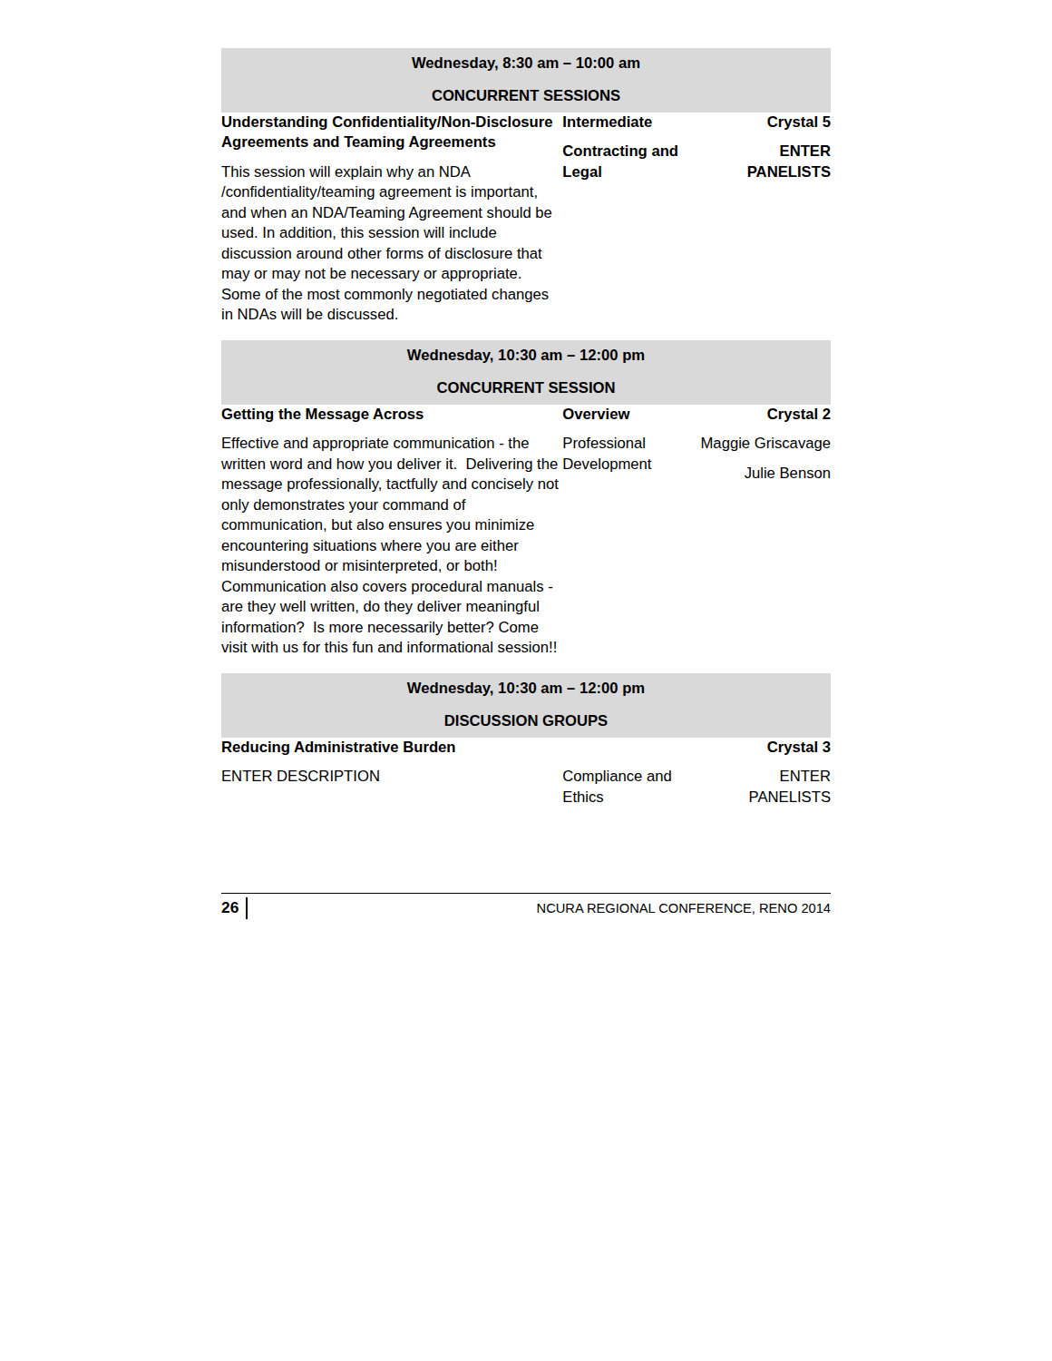Wednesday, 8:30 am – 10:00 am CONCURRENT SESSIONS
| Understanding Confidentiality/Non-Disclosure Agreements and Teaming Agreements This session will explain why an NDA /confidentiality/teaming agreement is important, and when an NDA/Teaming Agreement should be used. In addition, this session will include discussion around other forms of disclosure that may or may not be necessary or appropriate. Some of the most commonly negotiated changes in NDAs will be discussed. | Intermediate Contracting and Legal | Crystal 5 ENTER PANELISTS |
Wednesday, 10:30 am – 12:00 pm CONCURRENT SESSION
| Getting the Message Across Effective and appropriate communication - the written word and how you deliver it. Delivering the message professionally, tactfully and concisely not only demonstrates your command of communication, but also ensures you minimize encountering situations where you are either misunderstood or misinterpreted, or both! Communication also covers procedural manuals - are they well written, do they deliver meaningful information? Is more necessarily better? Come visit with us for this fun and informational session!! | Overview Professional Development | Crystal 2 Maggie Griscavage Julie Benson |
Wednesday, 10:30 am – 12:00 pm DISCUSSION GROUPS
| Reducing Administrative Burden ENTER DESCRIPTION | Compliance and Ethics | Crystal 3 ENTER PANELISTS |
26 NCURA REGIONAL CONFERENCE, RENO 2014